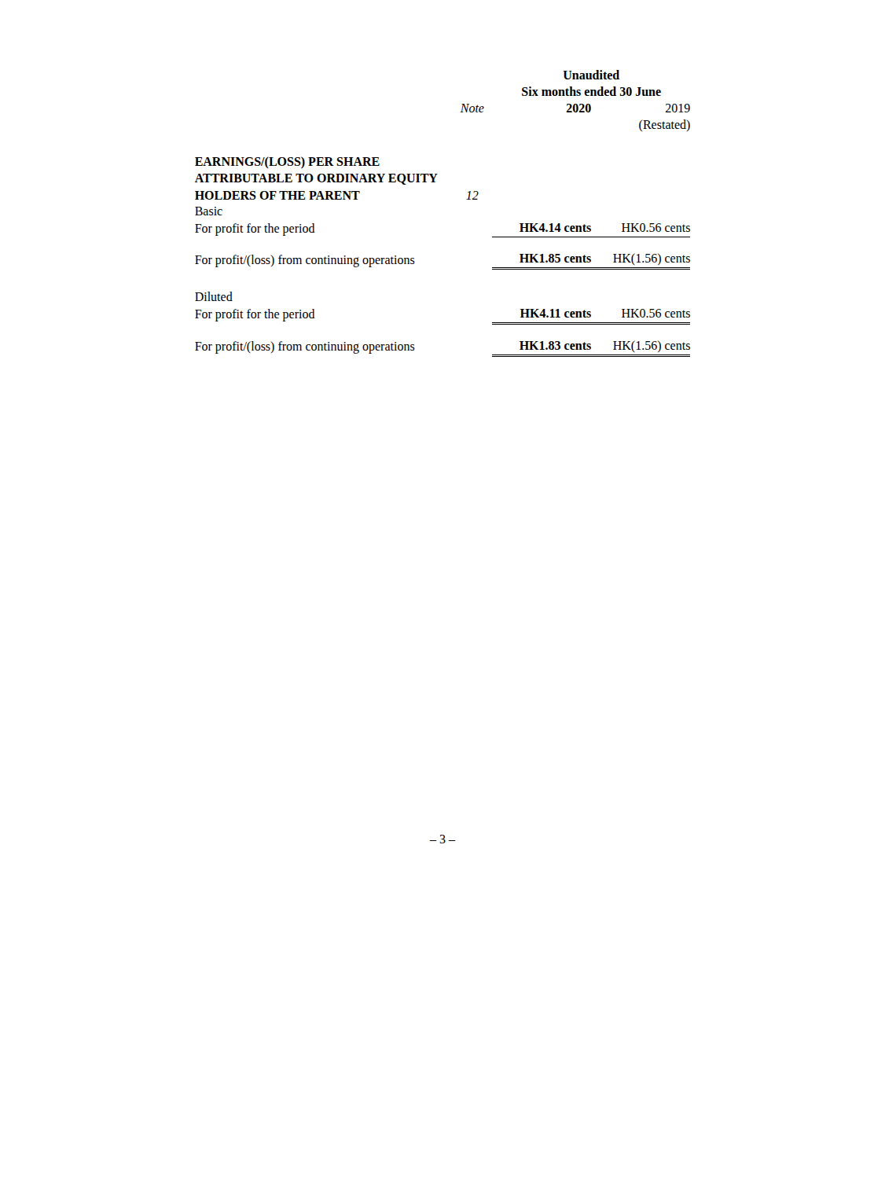| | | Unaudited |
| | | Six months ended 30 June |
| | Note | 2020 | 2019 |
| | | | (Restated) |
| EARNINGS/(LOSS) PER SHARE | | | |
| ATTRIBUTABLE TO ORDINARY EQUITY | | | |
| HOLDERS OF THE PARENT | 12 | | |
| Basic | | | |
| For profit for the period | | HK4.14 cents | HK0.56 cents |
| For profit/(loss) from continuing operations | | HK1.85 cents | HK(1.56) cents |
| Diluted | | | |
| For profit for the period | | HK4.11 cents | HK0.56 cents |
| For profit/(loss) from continuing operations | | HK1.83 cents | HK(1.56) cents |
– 3 –